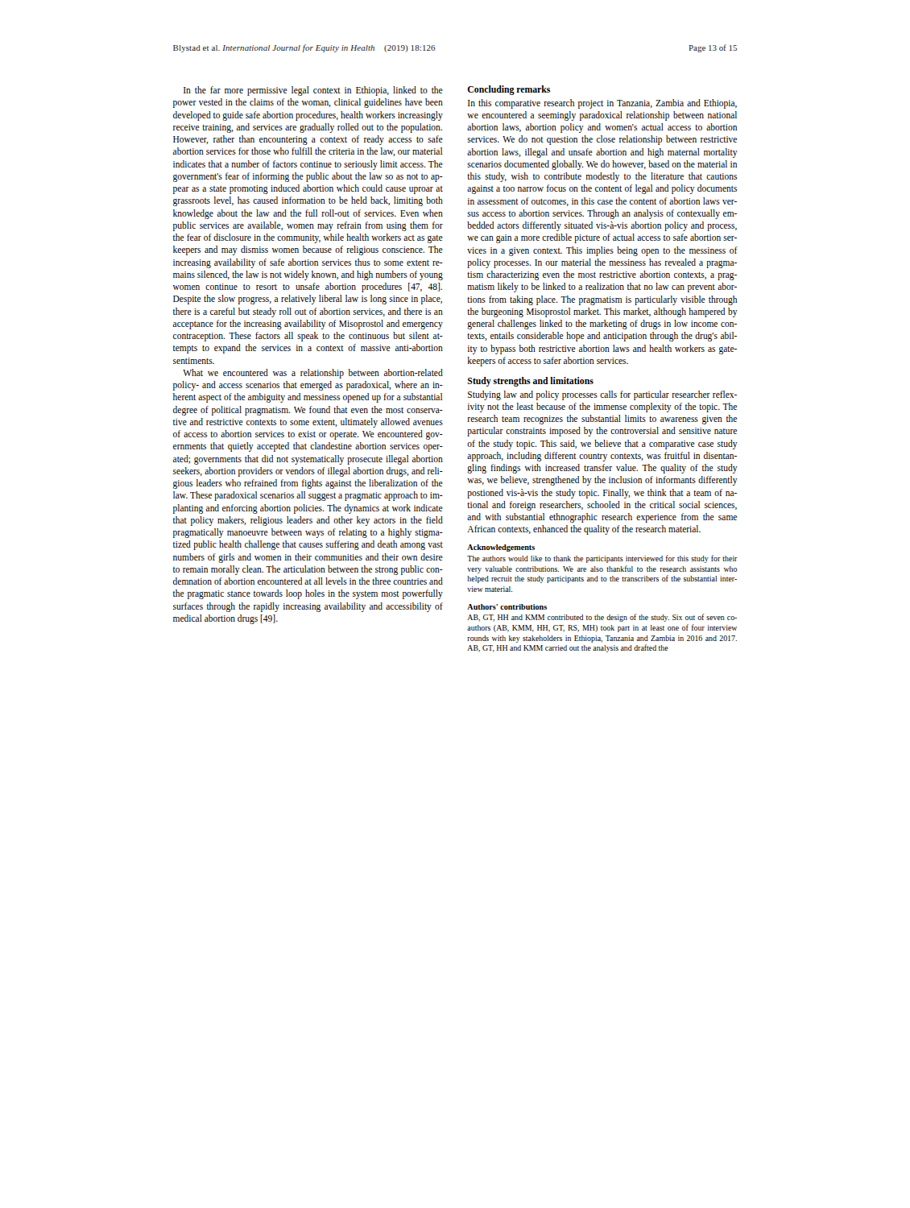Blystad et al. International Journal for Equity in Health (2019) 18:126
Page 13 of 15
In the far more permissive legal context in Ethiopia, linked to the power vested in the claims of the woman, clinical guidelines have been developed to guide safe abortion procedures, health workers increasingly receive training, and services are gradually rolled out to the population. However, rather than encountering a context of ready access to safe abortion services for those who fulfill the criteria in the law, our material indicates that a number of factors continue to seriously limit access. The government's fear of informing the public about the law so as not to appear as a state promoting induced abortion which could cause uproar at grassroots level, has caused information to be held back, limiting both knowledge about the law and the full roll-out of services. Even when public services are available, women may refrain from using them for the fear of disclosure in the community, while health workers act as gate keepers and may dismiss women because of religious conscience. The increasing availability of safe abortion services thus to some extent remains silenced, the law is not widely known, and high numbers of young women continue to resort to unsafe abortion procedures [47, 48]. Despite the slow progress, a relatively liberal law is long since in place, there is a careful but steady roll out of abortion services, and there is an acceptance for the increasing availability of Misoprostol and emergency contraception. These factors all speak to the continuous but silent attempts to expand the services in a context of massive anti-abortion sentiments.
What we encountered was a relationship between abortion-related policy- and access scenarios that emerged as paradoxical, where an inherent aspect of the ambiguity and messiness opened up for a substantial degree of political pragmatism. We found that even the most conservative and restrictive contexts to some extent, ultimately allowed avenues of access to abortion services to exist or operate. We encountered governments that quietly accepted that clandestine abortion services operated; governments that did not systematically prosecute illegal abortion seekers, abortion providers or vendors of illegal abortion drugs, and religious leaders who refrained from fights against the liberalization of the law. These paradoxical scenarios all suggest a pragmatic approach to implanting and enforcing abortion policies. The dynamics at work indicate that policy makers, religious leaders and other key actors in the field pragmatically manoeuvre between ways of relating to a highly stigmatized public health challenge that causes suffering and death among vast numbers of girls and women in their communities and their own desire to remain morally clean. The articulation between the strong public condemnation of abortion encountered at all levels in the three countries and the pragmatic stance towards loop holes in the system most powerfully surfaces through the rapidly increasing availability and accessibility of medical abortion drugs [49].
Concluding remarks
In this comparative research project in Tanzania, Zambia and Ethiopia, we encountered a seemingly paradoxical relationship between national abortion laws, abortion policy and women's actual access to abortion services. We do not question the close relationship between restrictive abortion laws, illegal and unsafe abortion and high maternal mortality scenarios documented globally. We do however, based on the material in this study, wish to contribute modestly to the literature that cautions against a too narrow focus on the content of legal and policy documents in assessment of outcomes, in this case the content of abortion laws versus access to abortion services. Through an analysis of contexually embedded actors differently situated vis-à-vis abortion policy and process, we can gain a more credible picture of actual access to safe abortion services in a given context. This implies being open to the messiness of policy processes. In our material the messiness has revealed a pragmatism characterizing even the most restrictive abortion contexts, a pragmatism likely to be linked to a realization that no law can prevent abortions from taking place. The pragmatism is particularly visible through the burgeoning Misoprostol market. This market, although hampered by general challenges linked to the marketing of drugs in low income contexts, entails considerable hope and anticipation through the drug's ability to bypass both restrictive abortion laws and health workers as gate-keepers of access to safer abortion services.
Study strengths and limitations
Studying law and policy processes calls for particular researcher reflexivity not the least because of the immense complexity of the topic. The research team recognizes the substantial limits to awareness given the particular constraints imposed by the controversial and sensitive nature of the study topic. This said, we believe that a comparative case study approach, including different country contexts, was fruitful in disentangling findings with increased transfer value. The quality of the study was, we believe, strengthened by the inclusion of informants differently postioned vis-à-vis the study topic. Finally, we think that a team of national and foreign researchers, schooled in the critical social sciences, and with substantial ethnographic research experience from the same African contexts, enhanced the quality of the research material.
Acknowledgements
The authors would like to thank the participants interviewed for this study for their very valuable contributions. We are also thankful to the research assistants who helped recruit the study participants and to the transcribers of the substantial interview material.
Authors' contributions
AB, GT, HH and KMM contributed to the design of the study. Six out of seven co-authors (AB, KMM, HH, GT, RS, MH) took part in at least one of four interview rounds with key stakeholders in Ethiopia, Tanzania and Zambia in 2016 and 2017. AB, GT, HH and KMM carried out the analysis and drafted the